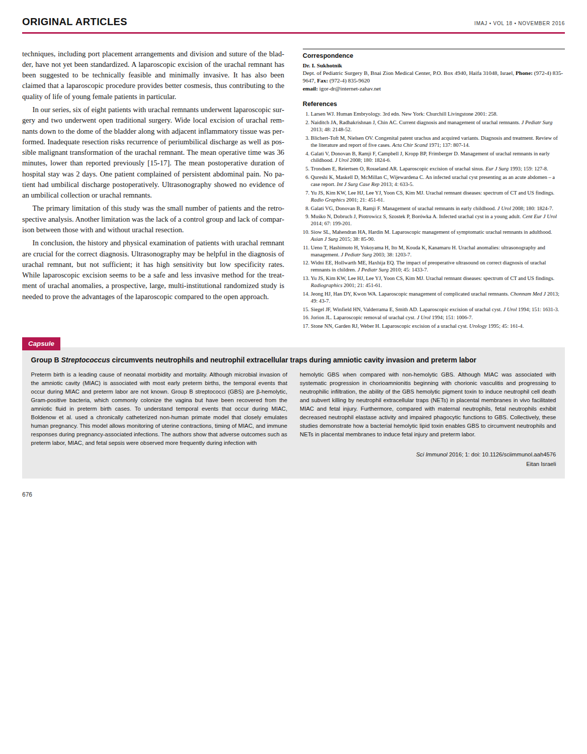Original Articles
IMAJ • VOL 18 • November 2016
techniques, including port placement arrangements and division and suture of the bladder, have not yet been standardized. A laparoscopic excision of the urachal remnant has been suggested to be technically feasible and minimally invasive. It has also been claimed that a laparoscopic procedure provides better cosmesis, thus contributing to the quality of life of young female patients in particular.
In our series, six of eight patients with urachal remnants underwent laparoscopic surgery and two underwent open traditional surgery. Wide local excision of urachal remnants down to the dome of the bladder along with adjacent inflammatory tissue was performed. Inadequate resection risks recurrence of periumbilical discharge as well as possible malignant transformation of the urachal remnant. The mean operative time was 36 minutes, lower than reported previously [15-17]. The mean postoperative duration of hospital stay was 2 days. One patient complained of persistent abdominal pain. No patient had umbilical discharge postoperatively. Ultrasonography showed no evidence of an umbilical collection or urachal remnants.
The primary limitation of this study was the small number of patients and the retrospective analysis. Another limitation was the lack of a control group and lack of comparison between those with and without urachal resection.
In conclusion, the history and physical examination of patients with urachal remnant are crucial for the correct diagnosis. Ultrasonography may be helpful in the diagnosis of urachal remnant, but not sufficient; it has high sensitivity but low specificity rates. While laparoscopic excision seems to be a safe and less invasive method for the treatment of urachal anomalies, a prospective, large, multi-institutional randomized study is needed to prove the advantages of the laparoscopic compared to the open approach.
Correspondence
Dr. I. Sukhotnik
Dept. of Pediatric Surgery B, Bnai Zion Medical Center, P.O. Box 4940, Haifa 31048, Israel, Phone: (972-4) 835-9647, Fax: (972-4) 835-9620
email: igor-dr@internet-zahav.net
References
Larsen WJ. Human Embryology. 3rd edn. New York: Churchill Livingstone 2001: 258.
Naiditch JA, Radhakrishnan J, Chin AC. Current diagnosis and management of urachal remnants. J Pediatr Surg 2013; 48: 2148-52.
Blichert-Toft M, Nielsen OV. Congenital patent urachus and acquired variants. Diagnosis and treatment. Review of the literature and report of five cases. Acta Chir Scand 1971; 137: 807-14.
Galati V, Donovan B, Ramji F, Campbell J, Kropp BP, Frimberger D. Management of urachal remnants in early childhood. J Urol 2008; 180: 1824-6.
Trondsen E, Reiertsen O, Rosseland AR. Laparoscopic excision of urachal sinus. Eur J Surg 1993; 159: 127-8.
Qureshi K, Maskell D, McMillan C, Wijewardena C. An infected urachal cyst presenting as an acute abdomen – a case report. Int J Surg Case Rep 2013; 4: 633-5.
Yu JS, Kim KW, Lee HJ, Lee YJ, Yoon CS, Kim MJ. Urachal remnant diseases: spectrum of CT and US findings. Radio Graphics 2001; 21: 451-61.
Galati VG, Donovan B, Ramji F. Management of urachal remnants in early childhood. J Urol 2008; 180: 1824-7.
Muśko N, Dobruch J, Piotrowicz S, Szostek P, Borówka A. Infected urachal cyst in a young adult. Cent Eur J Urol 2014; 67: 199-201.
Siow SL, Mahendran HA, Hardin M. Laparoscopic management of symptomatic urachal remnants in adulthood. Asian J Surg 2015; 38: 85-90.
Ueno T, Hashimoto H, Yokoyama H, Ito M, Kouda K, Kanamaru H. Urachal anomalies: ultrasonography and management. J Pediatr Surg 2003; 38: 1203-7.
Widni EE, Hollwarth ME, Haxhija EQ. The impact of preoperative ultrasound on correct diagnosis of urachal remnants in children. J Pediatr Surg 2010; 45: 1433-7.
Yu JS, Kim KW, Lee HJ, Lee YJ, Yoon CS, Kim MJ. Urachal remnant diseases: spectrum of CT and US findings. Radiographics 2001; 21: 451-61.
Jeong HJ, Han DY, Kwon WA. Laparoscopic management of complicated urachal remnants. Chonnam Med J 2013; 49: 43-7.
Siegel JF, Winfield HN, Valderrama E, Smith AD. Laparoscopic excision of urachal cyst. J Urol 1994; 151: 1631-3.
Jorion JL. Laparoscopic removal of urachal cyst. J Urol 1994; 151: 1006-7.
Stone NN, Garden RJ, Weber H. Laparoscopic excision of a urachal cyst. Urology 1995; 45: 161-4.
Capsule
Group B Streptococcus circumvents neutrophils and neutrophil extracellular traps during amniotic cavity invasion and preterm labor
Preterm birth is a leading cause of neonatal morbidity and mortality. Although microbial invasion of the amniotic cavity (MIAC) is associated with most early preterm births, the temporal events that occur during MIAC and preterm labor are not known. Group B streptococci (GBS) are β-hemolytic, Gram-positive bacteria, which commonly colonize the vagina but have been recovered from the amniotic fluid in preterm birth cases. To understand temporal events that occur during MIAC, Boldenow et al. used a chronically catheterized non-human primate model that closely emulates human pregnancy. This model allows monitoring of uterine contractions, timing of MIAC, and immune responses during pregnancy-associated infections. The authors show that adverse outcomes such as preterm labor, MIAC, and fetal sepsis were observed more frequently during infection with
hemolytic GBS when compared with non-hemolytic GBS. Although MIAC was associated with systematic progression in chorioamnionitis beginning with chorionic vasculitis and progressing to neutrophilic infiltration, the ability of the GBS hemolytic pigment toxin to induce neutrophil cell death and subvert killing by neutrophil extracellular traps (NETs) in placental membranes in vivo facilitated MIAC and fetal injury. Furthermore, compared with maternal neutrophils, fetal neutrophils exhibit decreased neutrophil elastase activity and impaired phagocytic functions to GBS. Collectively, these studies demonstrate how a bacterial hemolytic lipid toxin enables GBS to circumvent neutrophils and NETs in placental membranes to induce fetal injury and preterm labor.
Sci Immunol 2016; 1: doi: 10.1126/sciimmunol.aah4576
Eitan Israeli
676